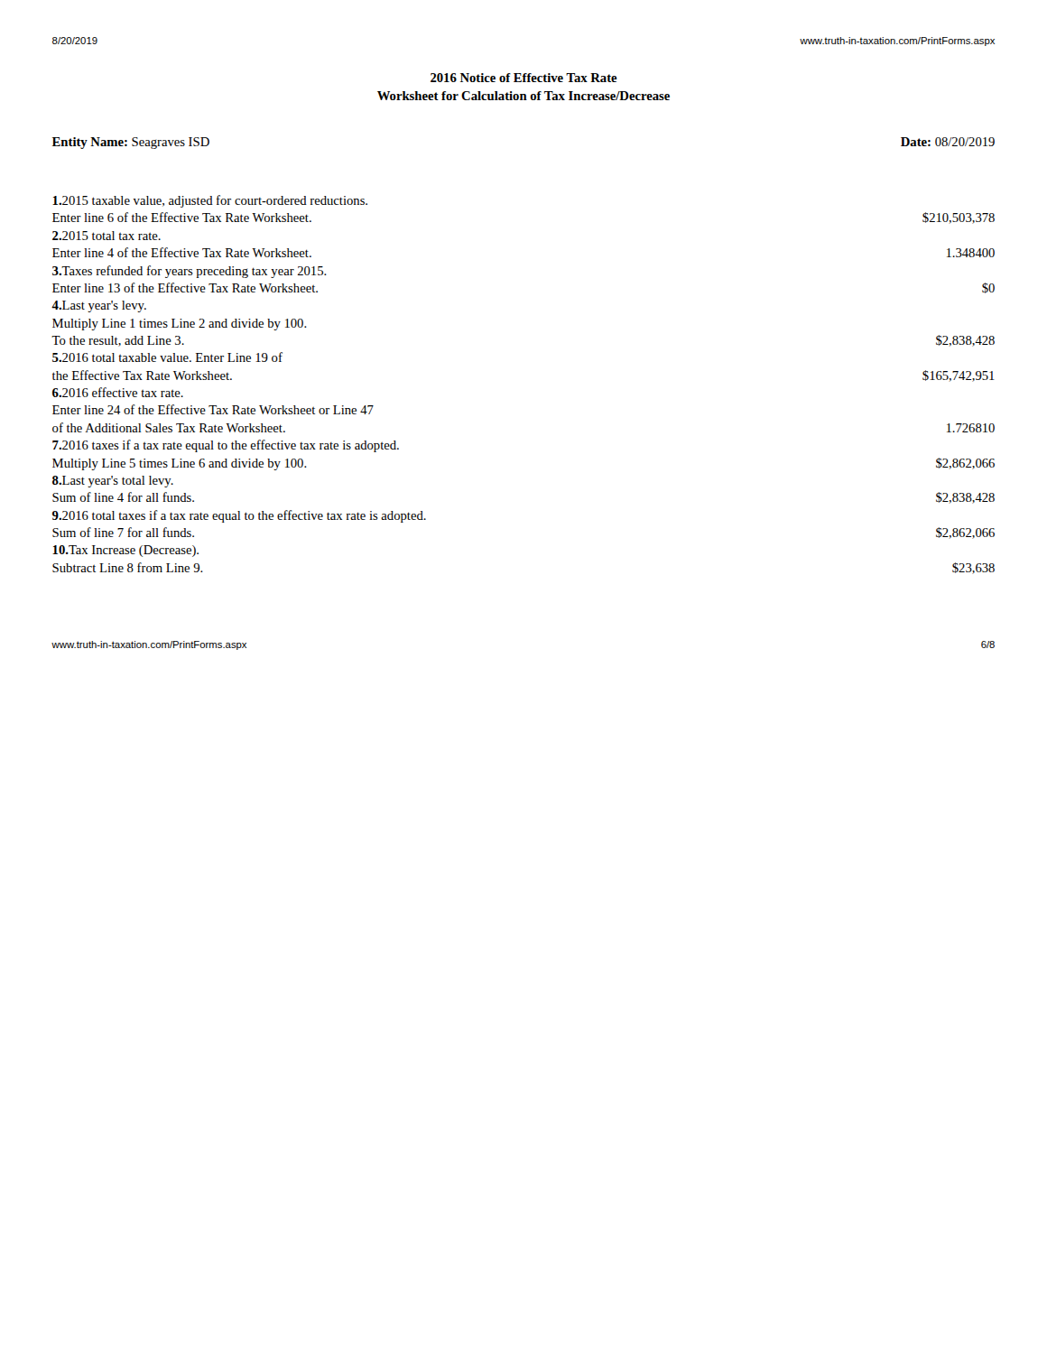8/20/2019 www.truth-in-taxation.com/PrintForms.aspx
2016 Notice of Effective Tax Rate
Worksheet for Calculation of Tax Increase/Decrease
Entity Name: Seagraves ISD Date: 08/20/2019
| 1. 2015 taxable value, adjusted for court-ordered reductions. | |
| Enter line 6 of the Effective Tax Rate Worksheet. | $210,503,378 |
| 2. 2015 total tax rate. | |
| Enter line 4 of the Effective Tax Rate Worksheet. | 1.348400 |
| 3. Taxes refunded for years preceding tax year 2015. | |
| Enter line 13 of the Effective Tax Rate Worksheet. | $0 |
| 4. Last year's levy. | |
| Multiply Line 1 times Line 2 and divide by 100. | |
| To the result, add Line 3. | $2,838,428 |
| 5. 2016 total taxable value. Enter Line 19 of | |
| the Effective Tax Rate Worksheet. | $165,742,951 |
| 6. 2016 effective tax rate. | |
| Enter line 24 of the Effective Tax Rate Worksheet or Line 47 | |
| of the Additional Sales Tax Rate Worksheet. | 1.726810 |
| 7. 2016 taxes if a tax rate equal to the effective tax rate is adopted. | |
| Multiply Line 5 times Line 6 and divide by 100. | $2,862,066 |
| 8. Last year's total levy. | |
| Sum of line 4 for all funds. | $2,838,428 |
| 9. 2016 total taxes if a tax rate equal to the effective tax rate is adopted. | |
| Sum of line 7 for all funds. | $2,862,066 |
| 10. Tax Increase (Decrease). | |
| Subtract Line 8 from Line 9. | $23,638 |
www.truth-in-taxation.com/PrintForms.aspx 6/8